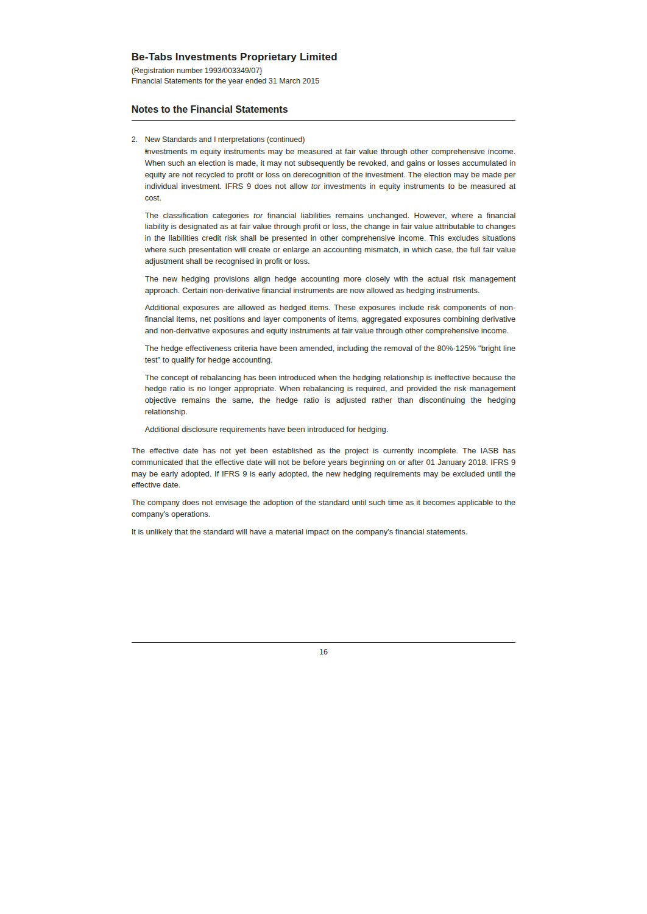Be-Tabs Investments Proprietary Limited
(Registration number 1993/003349/07}
Financial Statements for the year ended 31 March 2015
Notes to the Financial Statements
2. New Standards and I nterpretations (continued)
•
Investments m equity instruments may be measured at fair value through other comprehensive income. When such an election is made, it may not subsequently be revoked, and gains or losses accumulated in equity are not recycled to profit or loss on derecognition of the investment. The election may be made per individual investment. IFRS 9 does not allow tor investments in equity instruments to be measured at cost.
The classification categories tor financial liabilities remains unchanged. However, where a financial liability is designated as at fair value through profit or loss, the change in fair value attributable to changes in the liabilities credit risk shall be presented in other comprehensive income. This excludes situations where such presentation will create or enlarge an accounting mismatch, in which case, the full fair value adjustment shall be recognised in profit or loss.
The new hedging provisions align hedge accounting more closely with the actual risk management approach. Certain non-derivative financial instruments are now allowed as hedging instruments.
Additional exposures are allowed as hedged items. These exposures include risk components of non-financial items, net positions and layer components of items, aggregated exposures combining derivative and non-derivative exposures and equity instruments at fair value through other comprehensive income.
The hedge effectiveness criteria have been amended, including the removal of the 80%·125% "bright line test" to qualify for hedge accounting.
The concept of rebalancing has been introduced when the hedging relationship is ineffective because the hedge ratio is no longer appropriate. When rebalancing is required, and provided the risk management objective remains the same, the hedge ratio is adjusted rather than discontinuing the hedging relationship.
Additional disclosure requirements have been introduced for hedging.
The effective date has not yet been established as the project is currently incomplete. The IASB has communicated that the effective date will not be before years beginning on or after 01 January 2018. IFRS 9 may be early adopted. If IFRS 9 is early adopted, the new hedging requirements may be excluded until the effective date.
The company does not envisage the adoption of the standard until such time as it becomes applicable to the company's operations.
It is unlikely that the standard will have a material impact on the company's financial statements.
16